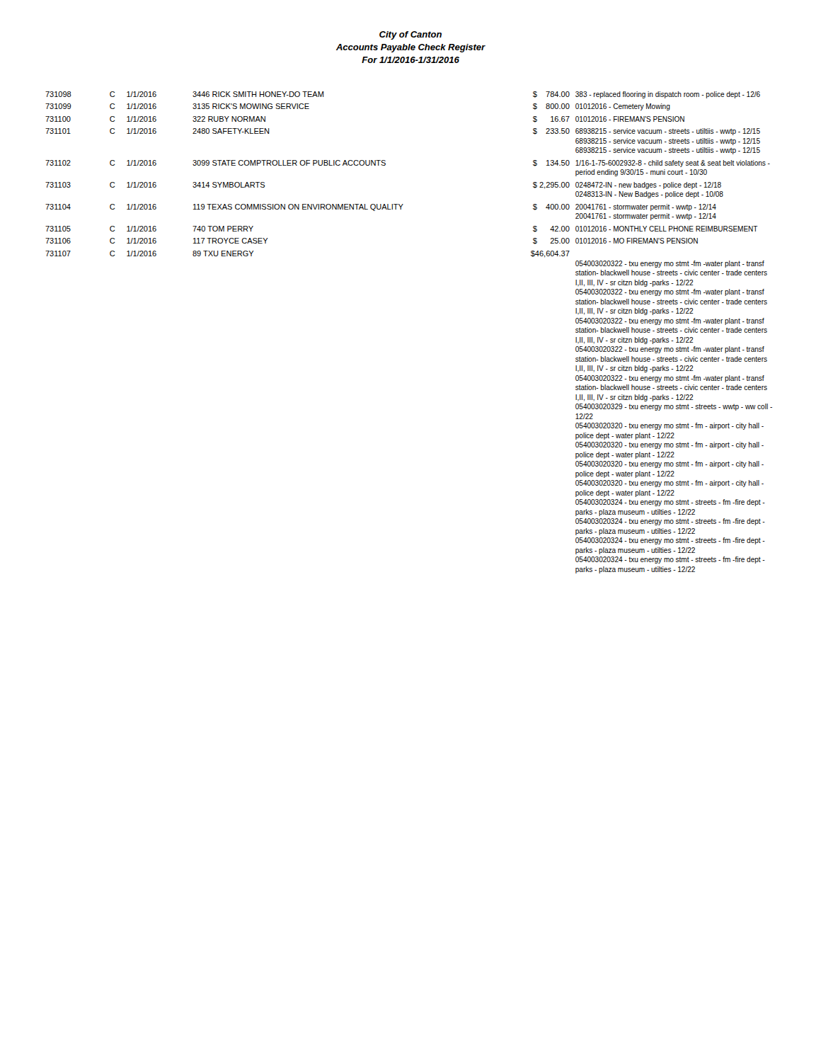City of Canton
Accounts Payable Check Register
For 1/1/2016-1/31/2016
| 731098 | C | 1/1/2016 | 3446 RICK SMITH HONEY-DO TEAM | $ 784.00 | 383 - replaced flooring in dispatch room - police dept - 12/6 |
| 731099 | C | 1/1/2016 | 3135 RICK'S MOWING SERVICE | $ 800.00 | 01012016 - Cemetery Mowing |
| 731100 | C | 1/1/2016 | 322 RUBY NORMAN | $ 16.67 | 01012016 - FIREMAN'S PENSION |
| 731101 | C | 1/1/2016 | 2480 SAFETY-KLEEN | $ 233.50 | 68938215 - service vacuum - streets - utiltiis - wwtp - 12/15 68938215 - service vacuum - streets - utiltiis - wwtp - 12/15 68938215 - service vacuum - streets - utiltiis - wwtp - 12/15 |
| 731102 | C | 1/1/2016 | 3099 STATE COMPTROLLER OF PUBLIC ACCOUNTS | $ 134.50 | 1/16-1-75-6002932-8 - child safety seat & seat belt violations - period ending 9/30/15 - muni court - 10/30 |
| 731103 | C | 1/1/2016 | 3414 SYMBOLARTS | $ 2,295.00 | 0248472-IN - new badges - police dept - 12/18 0248313-IN - New Badges - police dept - 10/08 |
| 731104 | C | 1/1/2016 | 119 TEXAS COMMISSION ON ENVIRONMENTAL QUALITY | $ 400.00 | 20041761 - stormwater permit - wwtp - 12/14 20041761 - stormwater permit - wwtp - 12/14 |
| 731105 | C | 1/1/2016 | 740 TOM PERRY | $ 42.00 | 01012016 - MONTHLY CELL PHONE REIMBURSEMENT |
| 731106 | C | 1/1/2016 | 117 TROYCE CASEY | $ 25.00 | 01012016 - MO FIREMAN'S PENSION |
| 731107 | C | 1/1/2016 | 89 TXU ENERGY | $46,604.37 | |
| | 054003020322 - txu energy mo stmt -fm -water plant - transf station- blackwell house - streets - civic center - trade centers I,II, III, IV - sr citzn bldg -parks - 12/22 054003020322 - txu energy mo stmt -fm -water plant - transf station- blackwell house - streets - civic center - trade centers I,II, III, IV - sr citzn bldg -parks - 12/22 054003020322 - txu energy mo stmt -fm -water plant - transf station- blackwell house - streets - civic center - trade centers I,II, III, IV - sr citzn bldg -parks - 12/22 054003020322 - txu energy mo stmt -fm -water plant - transf station- blackwell house - streets - civic center - trade centers I,II, III, IV - sr citzn bldg -parks - 12/22 054003020322 - txu energy mo stmt -fm -water plant - transf station- blackwell house - streets - civic center - trade centers I,II, III, IV - sr citzn bldg -parks - 12/22 054003020329 - txu energy mo stmt - streets - wwtp - ww coll - 12/22 054003020320 - txu energy mo stmt - fm - airport - city hall - police dept - water plant - 12/22 054003020320 - txu energy mo stmt - fm - airport - city hall - police dept - water plant - 12/22 054003020320 - txu energy mo stmt - fm - airport - city hall - police dept - water plant - 12/22 054003020320 - txu energy mo stmt - fm - airport - city hall - police dept - water plant - 12/22 054003020324 - txu energy mo stmt - streets - fm -fire dept - parks - plaza museum - utilties - 12/22 054003020324 - txu energy mo stmt - streets - fm -fire dept - parks - plaza museum - utilties - 12/22 054003020324 - txu energy mo stmt - streets - fm -fire dept - parks - plaza museum - utilties - 12/22 054003020324 - txu energy mo stmt - streets - fm -fire dept - parks - plaza museum - utilties - 12/22 |